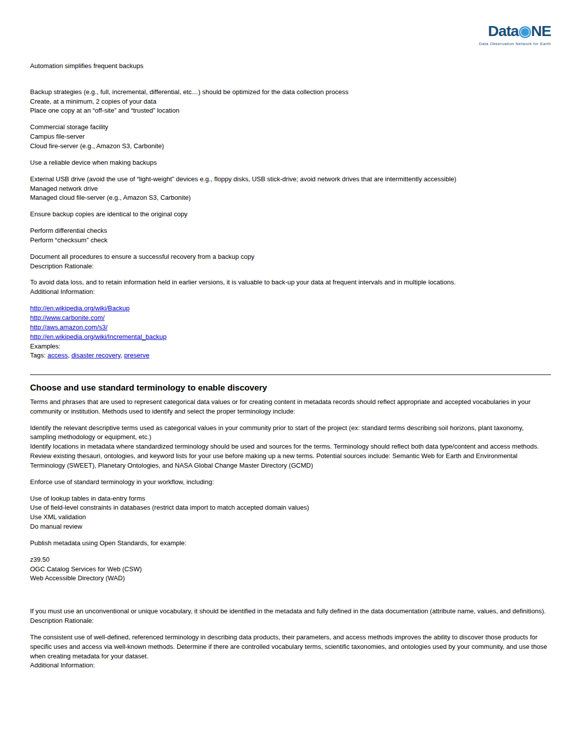Data◉NE
Data Observation Network for Earth
Automation simplifies frequent backups
Backup strategies (e.g., full, incremental, differential, etc…) should be optimized for the data collection process
Create, at a minimum, 2 copies of your data
Place one copy at an “off-site” and “trusted” location
Commercial storage facility
Campus file-server
Cloud fire-server (e.g., Amazon S3, Carbonite)
Use a reliable device when making backups
External USB drive (avoid the use of “light-weight” devices e.g., floppy disks, USB stick-drive; avoid network drives that are intermittently accessible)
Managed network drive
Managed cloud file-server (e.g., Amazon S3, Carbonite)
Ensure backup copies are identical to the original copy
Perform differential checks
Perform “checksum” check
Document all procedures to ensure a successful recovery from a backup copy
Description Rationale:
To avoid data loss, and to retain information held in earlier versions, it is valuable to back-up your data at frequent intervals and in multiple locations.
Additional Information:
http://en.wikipedia.org/wiki/Backup
http://www.carbonite.com/
http://aws.amazon.com/s3/
http://en.wikipedia.org/wiki/Incremental_backup
Examples:
Tags: access, disaster recovery, preserve
Choose and use standard terminology to enable discovery
Terms and phrases that are used to represent categorical data values or for creating content in metadata records should reflect appropriate and accepted vocabularies in your community or institution. Methods used to identify and select the proper terminology include:
Identify the relevant descriptive terms used as categorical values in your community prior to start of the project (ex: standard terms describing soil horizons, plant taxonomy, sampling methodology or equipment, etc.)
Identify locations in metadata where standardized terminology should be used and sources for the terms. Terminology should reflect both data type/content and access methods.
Review existing thesauri, ontologies, and keyword lists for your use before making up a new terms. Potential sources include: Semantic Web for Earth and Environmental Terminology (SWEET), Planetary Ontologies, and NASA Global Change Master Directory (GCMD)
Enforce use of standard terminology in your workflow, including:
Use of lookup tables in data-entry forms
Use of field-level constraints in databases (restrict data import to match accepted domain values)
Use XML validation
Do manual review
Publish metadata using Open Standards, for example:
z39.50
OGC Catalog Services for Web (CSW)
Web Accessible Directory (WAD)
If you must use an unconventional or unique vocabulary, it should be identified in the metadata and fully defined in the data documentation (attribute name, values, and definitions).
Description Rationale:
The consistent use of well-defined, referenced terminology in describing data products, their parameters, and access methods improves the ability to discover those products for specific uses and access via well-known methods. Determine if there are controlled vocabulary terms, scientific taxonomies, and ontologies used by your community, and use those when creating metadata for your dataset.
Additional Information: